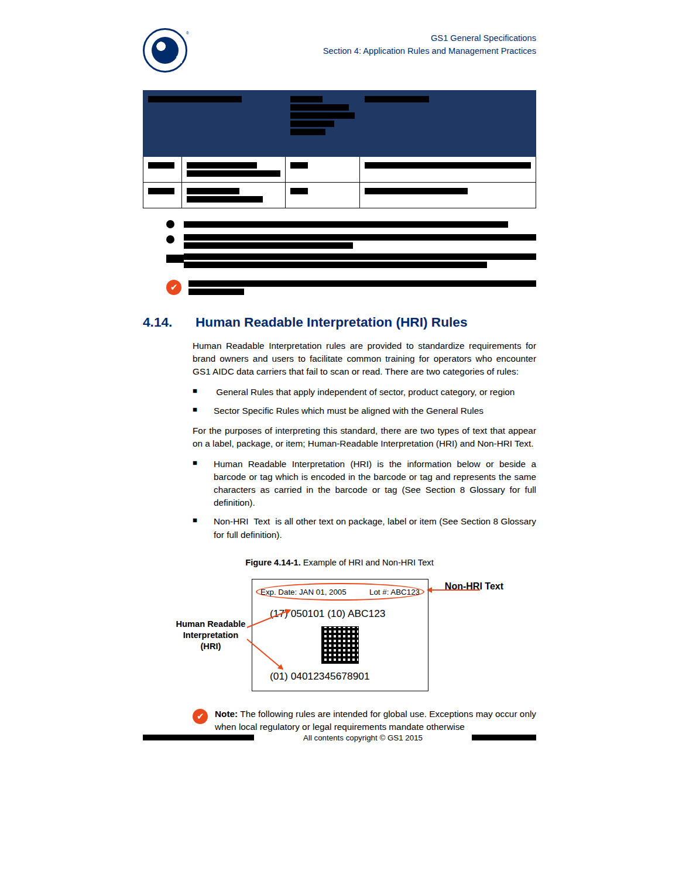® 1
GS1 General Specifications
Section 4: Application Rules and Management Practices
✔
4.14. Human Readable Interpretation (HRI) Rules
Human Readable Interpretation rules are provided to standardize requirements for brand owners and users to facilitate common training for operators who encounter GS1 AIDC data carriers that fail to scan or read. There are two categories of rules:
General Rules that apply independent of sector, product category, or region
Sector Specific Rules which must be aligned with the General Rules
For the purposes of interpreting this standard, there are two types of text that appear on a label, package, or item; Human-Readable Interpretation (HRI) and Non-HRI Text.
Human Readable Interpretation (HRI) is the information below or beside a barcode or tag which is encoded in the barcode or tag and represents the same characters as carried in the barcode or tag (See Section 8 Glossary for full definition).
Non-HRI Text is all other text on package, label or item (See Section 8 Glossary for full definition).
Figure 4.14-1. Example of HRI and Non-HRI Text
Human Readable
Interpretation
(HRI)
Non-HRI Text
Exp. Date: JAN 01, 2005 Lot #: ABC123
(17) 050101 (10) ABC123
(01) 04012345678901
✔
Note: The following rules are intended for global use. Exceptions may occur only when local regulatory or legal requirements mandate otherwise
All contents copyright © GS1 2015